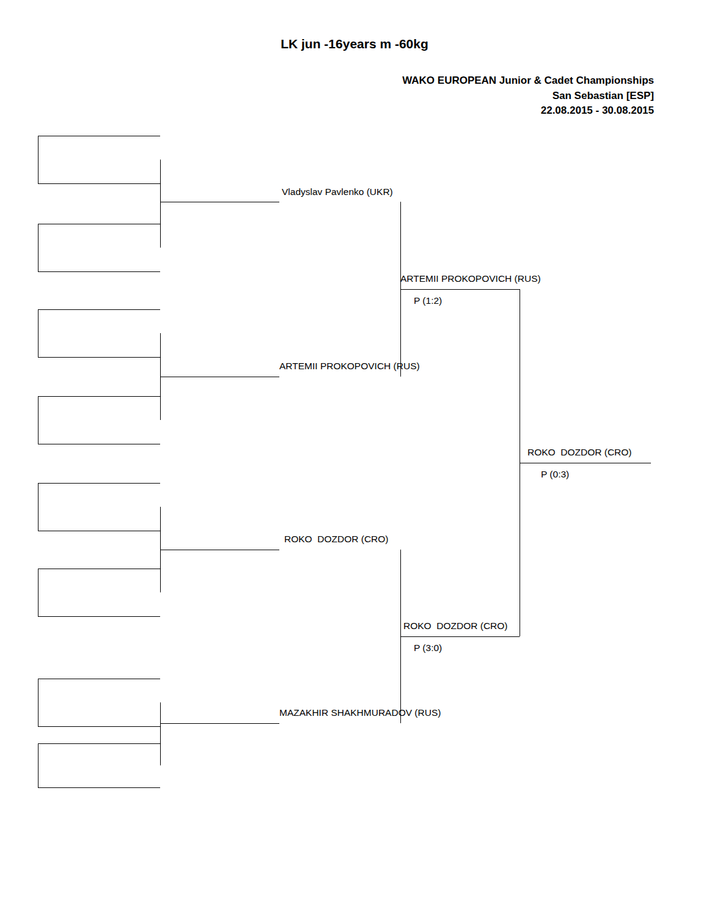LK jun -16years m -60kg
WAKO EUROPEAN Junior & Cadet Championships
San Sebastian [ESP]
22.08.2015 - 30.08.2015
Vladyslav Pavlenko (UKR)
ARTEMII PROKOPOVICH (RUS)
ROKO DOZDOR (CRO)
MAZAKHIR SHAKHMURADOV (RUS)
SF1 : Artemii Prokopovich P (1:2)
ARTEMII PROKOPOVICH (RUS)
P (1:2)
SF2 : Roko Dozdor P (3:0)
ROKO DOZDOR (CRO)
P (3:0)
ROKO DOZDOR (CRO)
P (0:3)